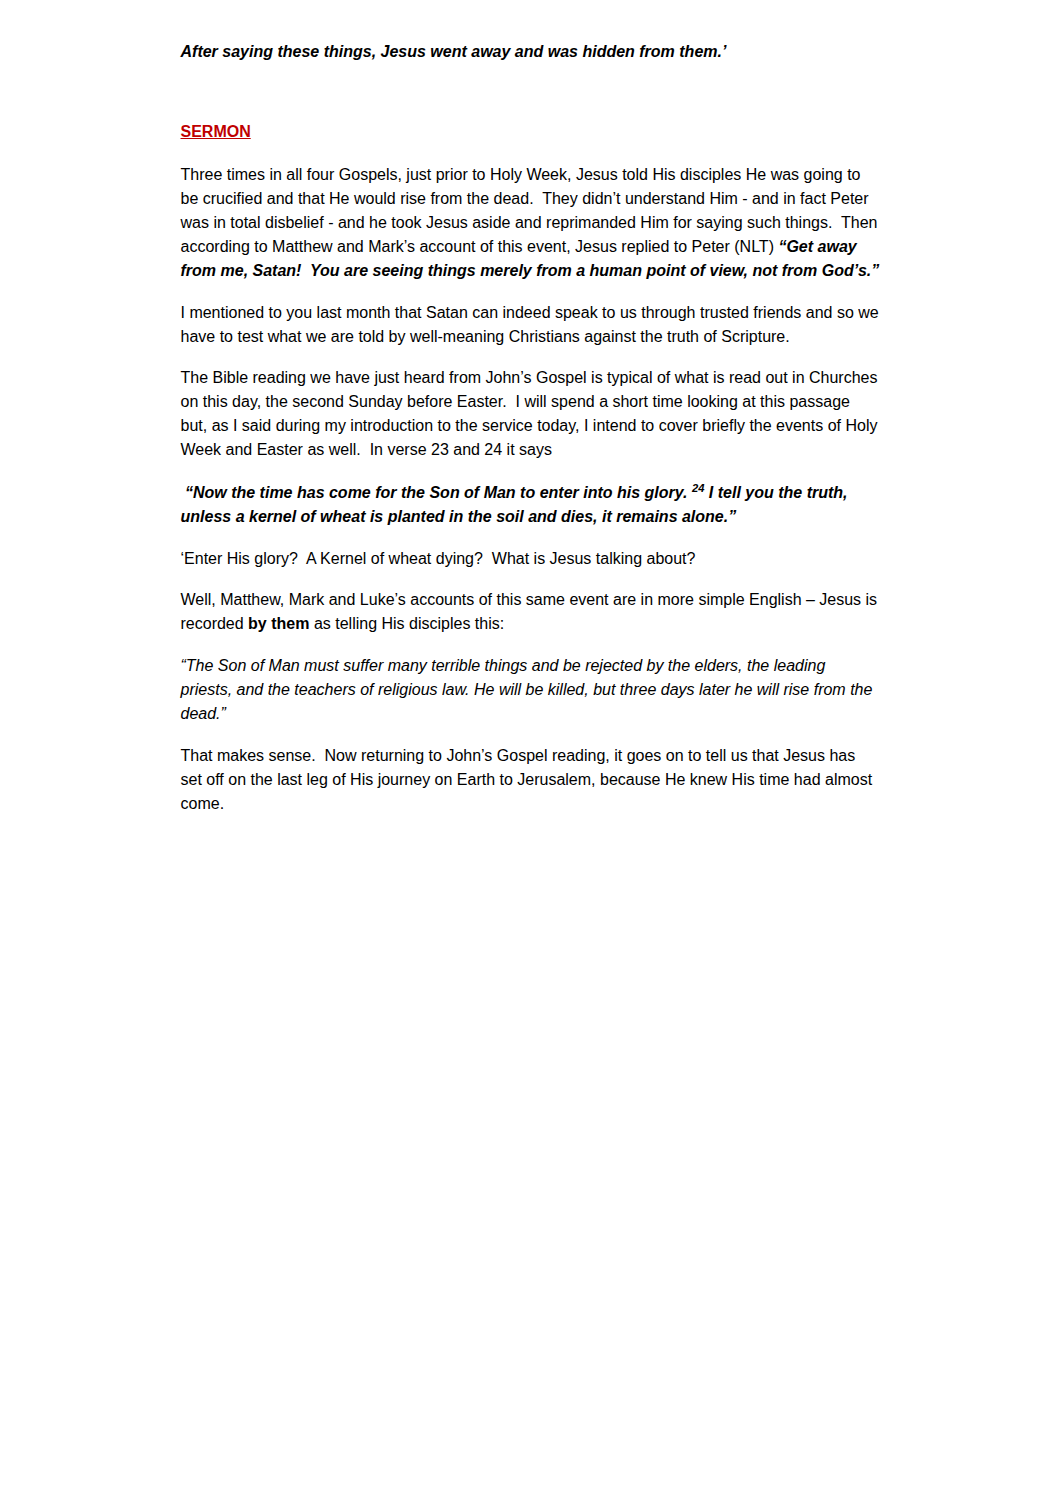After saying these things, Jesus went away and was hidden from them.’
SERMON
Three times in all four Gospels, just prior to Holy Week, Jesus told His disciples He was going to be crucified and that He would rise from the dead. They didn’t understand Him - and in fact Peter was in total disbelief - and he took Jesus aside and reprimanded Him for saying such things. Then according to Matthew and Mark’s account of this event, Jesus replied to Peter (NLT) “Get away from me, Satan! You are seeing things merely from a human point of view, not from God’s.”
I mentioned to you last month that Satan can indeed speak to us through trusted friends and so we have to test what we are told by well-meaning Christians against the truth of Scripture.
The Bible reading we have just heard from John’s Gospel is typical of what is read out in Churches on this day, the second Sunday before Easter. I will spend a short time looking at this passage but, as I said during my introduction to the service today, I intend to cover briefly the events of Holy Week and Easter as well. In verse 23 and 24 it says
“Now the time has come for the Son of Man to enter into his glory. 24 I tell you the truth, unless a kernel of wheat is planted in the soil and dies, it remains alone.”
‘Enter His glory? A Kernel of wheat dying? What is Jesus talking about?
Well, Matthew, Mark and Luke’s accounts of this same event are in more simple English – Jesus is recorded by them as telling His disciples this:
“The Son of Man must suffer many terrible things and be rejected by the elders, the leading priests, and the teachers of religious law. He will be killed, but three days later he will rise from the dead.”
That makes sense. Now returning to John’s Gospel reading, it goes on to tell us that Jesus has set off on the last leg of His journey on Earth to Jerusalem, because He knew His time had almost come.